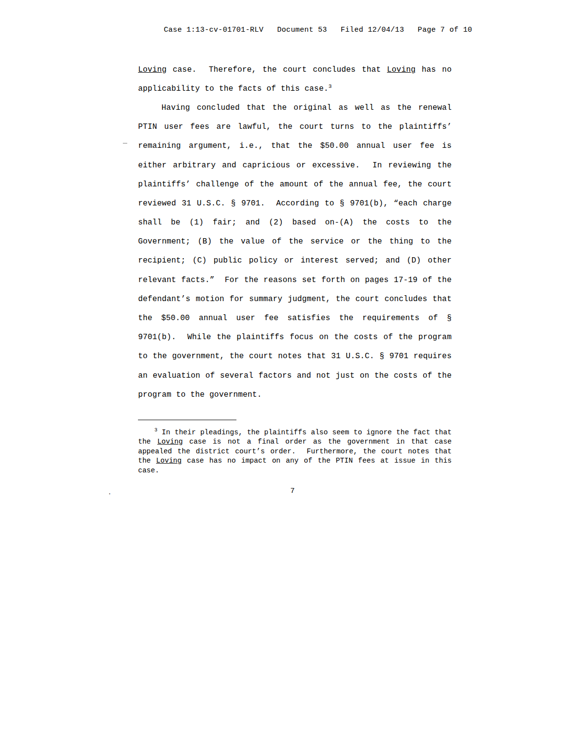Case 1:13-cv-01701-RLV Document 53 Filed 12/04/13 Page 7 of 10
Loving case. Therefore, the court concludes that Loving has no applicability to the facts of this case.3
Having concluded that the original as well as the renewal PTIN user fees are lawful, the court turns to the plaintiffs’ remaining argument, i.e., that the $50.00 annual user fee is either arbitrary and capricious or excessive. In reviewing the plaintiffs’ challenge of the amount of the annual fee, the court reviewed 31 U.S.C. § 9701. According to § 9701(b), “each charge shall be (1) fair; and (2) based on-(A) the costs to the Government; (B) the value of the service or the thing to the recipient; (C) public policy or interest served; and (D) other relevant facts.” For the reasons set forth on pages 17-19 of the defendant’s motion for summary judgment, the court concludes that the $50.00 annual user fee satisfies the requirements of § 9701(b). While the plaintiffs focus on the costs of the program to the government, the court notes that 31 U.S.C. § 9701 requires an evaluation of several factors and not just on the costs of the program to the government.
3 In their pleadings, the plaintiffs also seem to ignore the fact that the Loving case is not a final order as the government in that case appealed the district court’s order. Furthermore, the court notes that the Loving case has no impact on any of the PTIN fees at issue in this case.
7
.